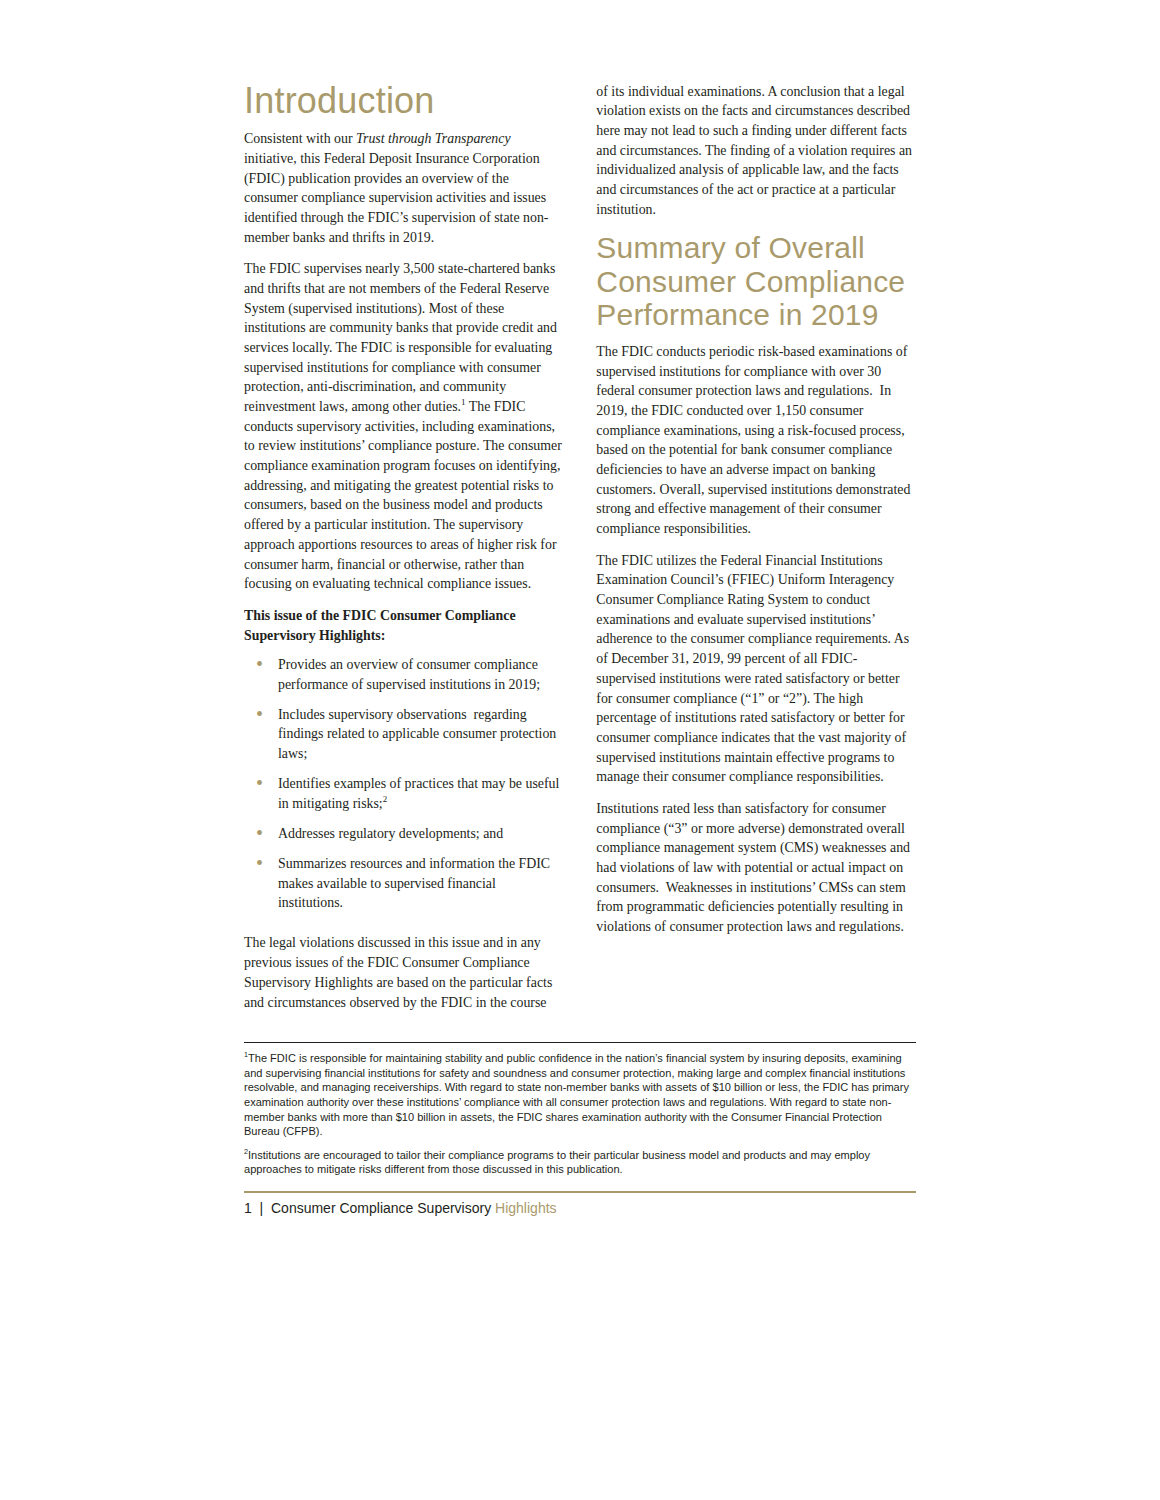Introduction
Consistent with our Trust through Transparency initiative, this Federal Deposit Insurance Corporation (FDIC) publication provides an overview of the consumer compliance supervision activities and issues identified through the FDIC’s supervision of state non-member banks and thrifts in 2019.
The FDIC supervises nearly 3,500 state-chartered banks and thrifts that are not members of the Federal Reserve System (supervised institutions). Most of these institutions are community banks that provide credit and services locally. The FDIC is responsible for evaluating supervised institutions for compliance with consumer protection, anti-discrimination, and community reinvestment laws, among other duties.1 The FDIC conducts supervisory activities, including examinations, to review institutions’ compliance posture. The consumer compliance examination program focuses on identifying, addressing, and mitigating the greatest potential risks to consumers, based on the business model and products offered by a particular institution. The supervisory approach apportions resources to areas of higher risk for consumer harm, financial or otherwise, rather than focusing on evaluating technical compliance issues.
This issue of the FDIC Consumer Compliance Supervisory Highlights:
Provides an overview of consumer compliance performance of supervised institutions in 2019;
Includes supervisory observations regarding findings related to applicable consumer protection laws;
Identifies examples of practices that may be useful in mitigating risks;2
Addresses regulatory developments; and
Summarizes resources and information the FDIC makes available to supervised financial institutions.
The legal violations discussed in this issue and in any previous issues of the FDIC Consumer Compliance Supervisory Highlights are based on the particular facts and circumstances observed by the FDIC in the course
of its individual examinations. A conclusion that a legal violation exists on the facts and circumstances described here may not lead to such a finding under different facts and circumstances. The finding of a violation requires an individualized analysis of applicable law, and the facts and circumstances of the act or practice at a particular institution.
Summary of Overall Consumer Compliance Performance in 2019
The FDIC conducts periodic risk-based examinations of supervised institutions for compliance with over 30 federal consumer protection laws and regulations. In 2019, the FDIC conducted over 1,150 consumer compliance examinations, using a risk-focused process, based on the potential for bank consumer compliance deficiencies to have an adverse impact on banking customers. Overall, supervised institutions demonstrated strong and effective management of their consumer compliance responsibilities.
The FDIC utilizes the Federal Financial Institutions Examination Council’s (FFIEC) Uniform Interagency Consumer Compliance Rating System to conduct examinations and evaluate supervised institutions’ adherence to the consumer compliance requirements. As of December 31, 2019, 99 percent of all FDIC-supervised institutions were rated satisfactory or better for consumer compliance (“1” or “2”). The high percentage of institutions rated satisfactory or better for consumer compliance indicates that the vast majority of supervised institutions maintain effective programs to manage their consumer compliance responsibilities.
Institutions rated less than satisfactory for consumer compliance (“3” or more adverse) demonstrated overall compliance management system (CMS) weaknesses and had violations of law with potential or actual impact on consumers. Weaknesses in institutions’ CMSs can stem from programmatic deficiencies potentially resulting in violations of consumer protection laws and regulations.
1The FDIC is responsible for maintaining stability and public confidence in the nation’s financial system by insuring deposits, examining and supervising financial institutions for safety and soundness and consumer protection, making large and complex financial institutions resolvable, and managing receiverships. With regard to state non-member banks with assets of $10 billion or less, the FDIC has primary examination authority over these institutions’ compliance with all consumer protection laws and regulations. With regard to state non-member banks with more than $10 billion in assets, the FDIC shares examination authority with the Consumer Financial Protection Bureau (CFPB).
2Institutions are encouraged to tailor their compliance programs to their particular business model and products and may employ approaches to mitigate risks different from those discussed in this publication.
1 | Consumer Compliance Supervisory Highlights